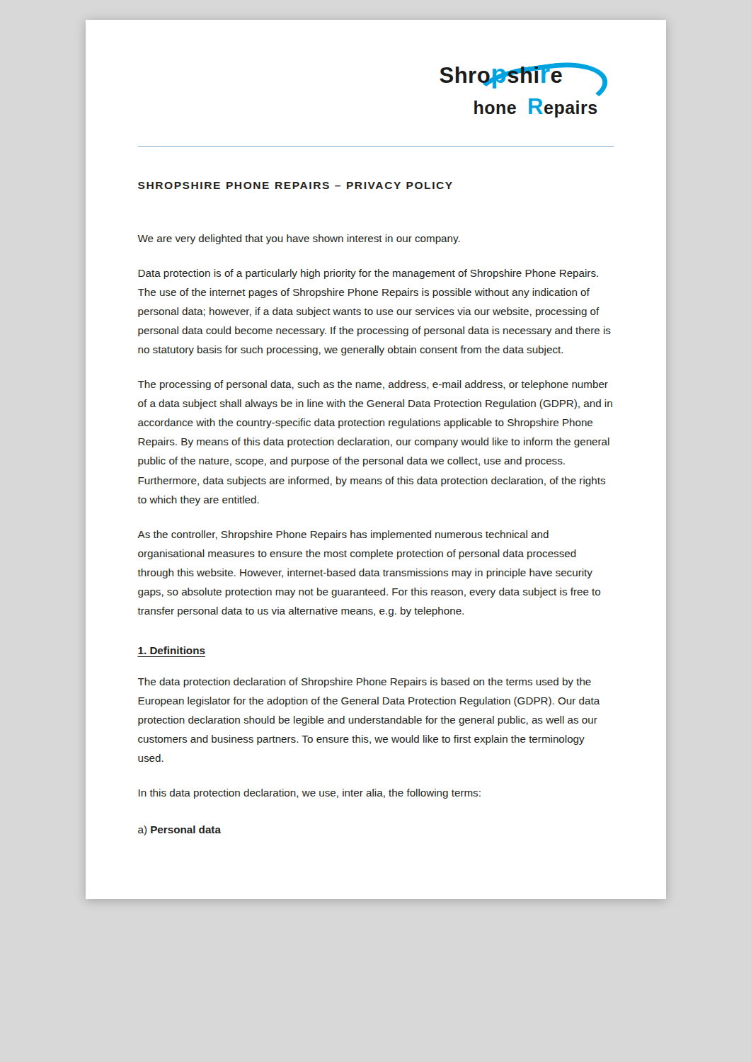Shropshire
hone Repairs
Shropshire Phone Repairs – Privacy Policy
We are very delighted that you have shown interest in our company.
Data protection is of a particularly high priority for the management of Shropshire Phone Repairs. The use of the internet pages of Shropshire Phone Repairs is possible without any indication of personal data; however, if a data subject wants to use our services via our website, processing of personal data could become necessary. If the processing of personal data is necessary and there is no statutory basis for such processing, we generally obtain consent from the data subject.
The processing of personal data, such as the name, address, e-mail address, or telephone number of a data subject shall always be in line with the General Data Protection Regulation (GDPR), and in accordance with the country-specific data protection regulations applicable to Shropshire Phone Repairs. By means of this data protection declaration, our company would like to inform the general public of the nature, scope, and purpose of the personal data we collect, use and process. Furthermore, data subjects are informed, by means of this data protection declaration, of the rights to which they are entitled.
As the controller, Shropshire Phone Repairs has implemented numerous technical and organisational measures to ensure the most complete protection of personal data processed through this website. However, internet-based data transmissions may in principle have security gaps, so absolute protection may not be guaranteed. For this reason, every data subject is free to transfer personal data to us via alternative means, e.g. by telephone.
1. Definitions
The data protection declaration of Shropshire Phone Repairs is based on the terms used by the European legislator for the adoption of the General Data Protection Regulation (GDPR). Our data protection declaration should be legible and understandable for the general public, as well as our customers and business partners. To ensure this, we would like to first explain the terminology used.
In this data protection declaration, we use, inter alia, the following terms:
a) Personal data